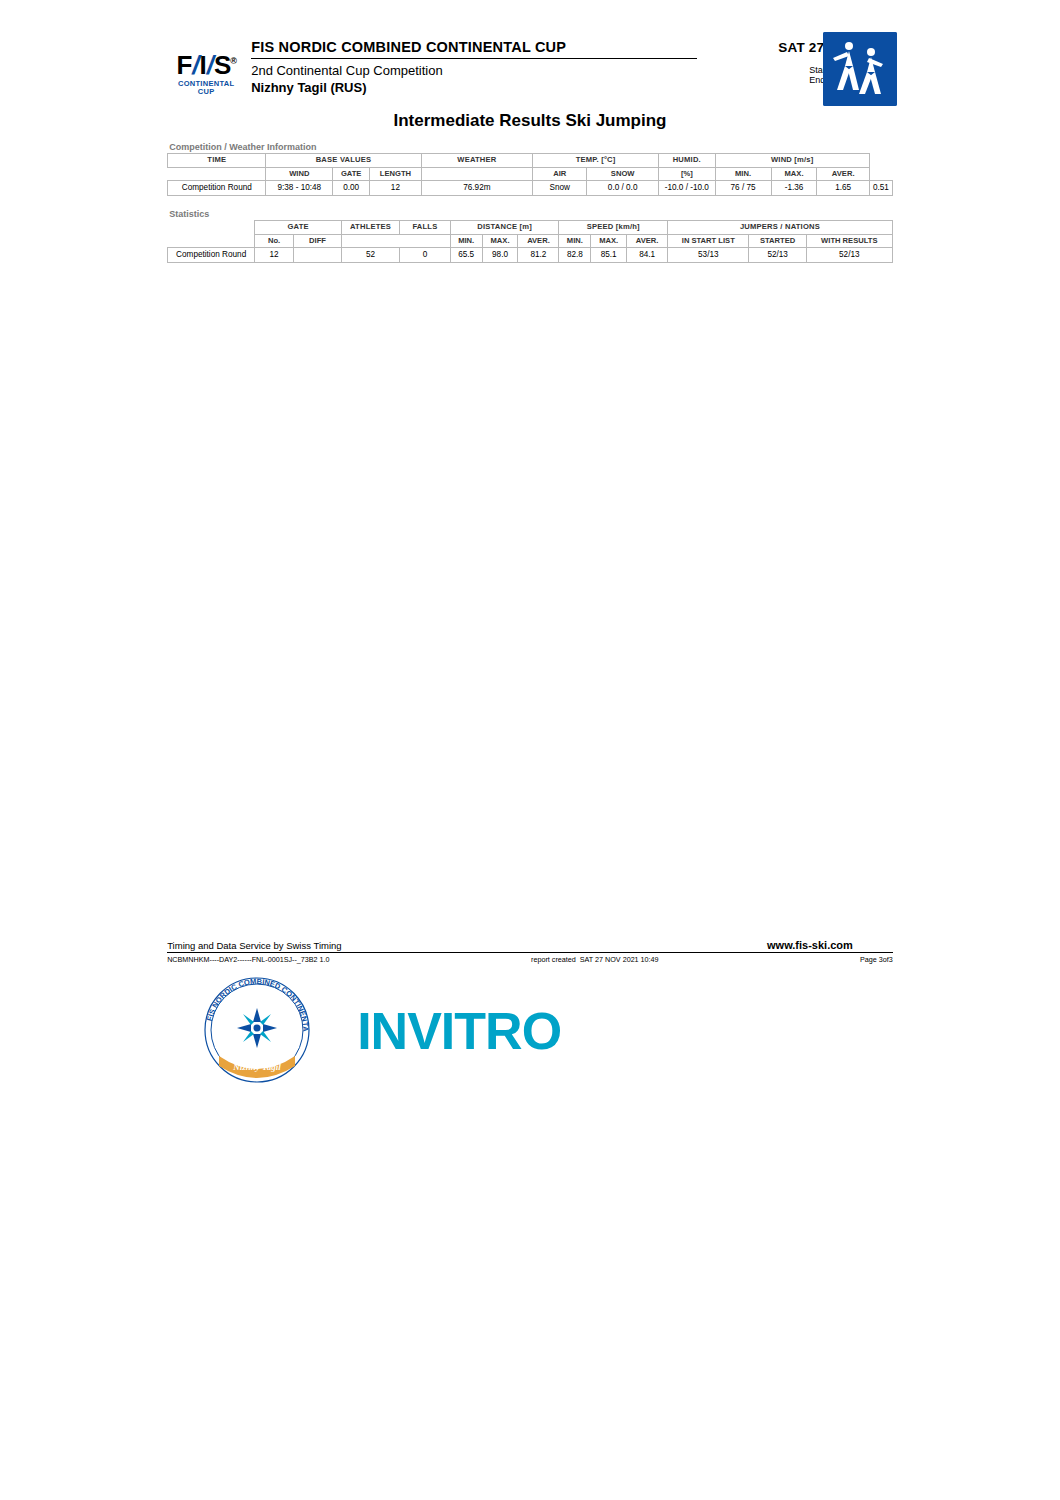F/I/S®
CONTINENTAL
CUP
FIS NORDIC COMBINED CONTINENTAL CUP
2nd Continental Cup Competition
Nizhny Tagil (RUS)
SAT 27 NOV 2021
Start Time:
End Time:
9:38
10:48
Intermediate Results Ski Jumping
Competition / Weather Information
| TIME | BASE VALUES | WEATHER | TEMP. [°C] | HUMID. | WIND [m/s] |
| --- | --- | --- | --- | --- | --- |
| | WIND | GATE | LENGTH | | AIR | SNOW | [%] | MIN. | MAX. | AVER. |
| Competition Round | 9:38 - 10:48 | 0.00 | 12 | 76.92m | Snow | 0.0 / 0.0 | -10.0 / -10.0 | 76 / 75 | -1.36 | 1.65 | 0.51 |
Statistics
| | GATE | ATHLETES | FALLS | DISTANCE [m] | SPEED [km/h] | JUMPERS / NATIONS |
| --- | --- | --- | --- | --- | --- | --- |
| | No. | DIFF | | | MIN. | MAX. | AVER. | MIN. | MAX. | AVER. | IN START LIST | STARTED | WITH RESULTS |
| Competition Round | 12 | | 52 | 0 | 65.5 | 98.0 | 81.2 | 82.8 | 85.1 | 84.1 | 53/13 | 52/13 | 52/13 |
Timing and Data Service by Swiss Timing
www.fis-ski.com
NCBMNHKM----DAY2------FNL-0001SJ--_73B2 1.0
report created SAT 27 NOV 2021 10:49
Page 3of3
FIS NORDIC COMBINED CONTINENTAL CUP Nizhny Tagil
INVITRO